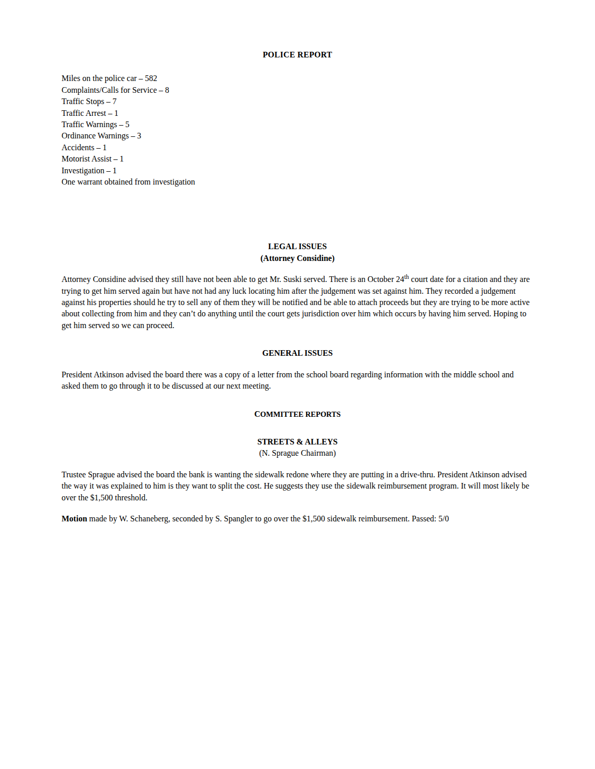POLICE REPORT
Miles on the police car – 582
Complaints/Calls for Service – 8
Traffic Stops – 7
Traffic Arrest – 1
Traffic Warnings – 5
Ordinance Warnings – 3
Accidents – 1
Motorist Assist – 1
Investigation – 1
One warrant obtained from investigation
LEGAL ISSUES(Attorney Considine)
Attorney Considine advised they still have not been able to get Mr. Suski served. There is an October 24th court date for a citation and they are trying to get him served again but have not had any luck locating him after the judgement was set against him. They recorded a judgement against his properties should he try to sell any of them they will be notified and be able to attach proceeds but they are trying to be more active about collecting from him and they can’t do anything until the court gets jurisdiction over him which occurs by having him served. Hoping to get him served so we can proceed.
GENERAL ISSUES
President Atkinson advised the board there was a copy of a letter from the school board regarding information with the middle school and asked them to go through it to be discussed at our next meeting.
COMMITTEE REPORTS
STREETS & ALLEYS(N. Sprague Chairman)
Trustee Sprague advised the board the bank is wanting the sidewalk redone where they are putting in a drive-thru. President Atkinson advised the way it was explained to him is they want to split the cost. He suggests they use the sidewalk reimbursement program. It will most likely be over the $1,500 threshold.
Motion made by W. Schaneberg, seconded by S. Spangler to go over the $1,500 sidewalk reimbursement. Passed: 5/0